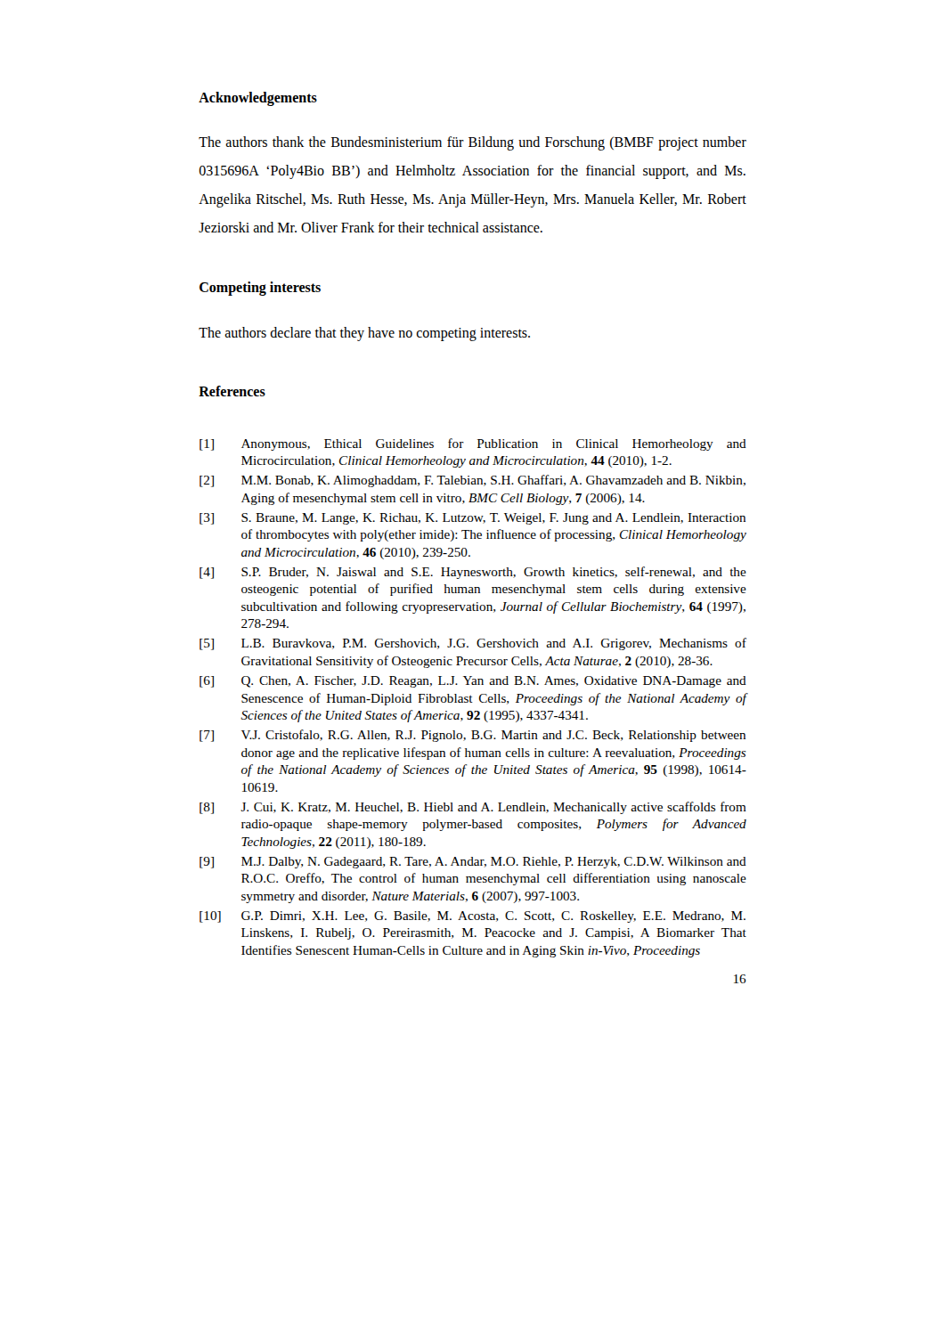Acknowledgements
The authors thank the Bundesministerium für Bildung und Forschung (BMBF project number 0315696A ‘Poly4Bio BB’) and Helmholtz Association for the financial support, and Ms. Angelika Ritschel, Ms. Ruth Hesse, Ms. Anja Müller-Heyn, Mrs. Manuela Keller, Mr. Robert Jeziorski and Mr. Oliver Frank for their technical assistance.
Competing interests
The authors declare that they have no competing interests.
References
[1] Anonymous, Ethical Guidelines for Publication in Clinical Hemorheology and Microcirculation, Clinical Hemorheology and Microcirculation, 44 (2010), 1-2.
[2] M.M. Bonab, K. Alimoghaddam, F. Talebian, S.H. Ghaffari, A. Ghavamzadeh and B. Nikbin, Aging of mesenchymal stem cell in vitro, BMC Cell Biology, 7 (2006), 14.
[3] S. Braune, M. Lange, K. Richau, K. Lutzow, T. Weigel, F. Jung and A. Lendlein, Interaction of thrombocytes with poly(ether imide): The influence of processing, Clinical Hemorheology and Microcirculation, 46 (2010), 239-250.
[4] S.P. Bruder, N. Jaiswal and S.E. Haynesworth, Growth kinetics, self-renewal, and the osteogenic potential of purified human mesenchymal stem cells during extensive subcultivation and following cryopreservation, Journal of Cellular Biochemistry, 64 (1997), 278-294.
[5] L.B. Buravkova, P.M. Gershovich, J.G. Gershovich and A.I. Grigorev, Mechanisms of Gravitational Sensitivity of Osteogenic Precursor Cells, Acta Naturae, 2 (2010), 28-36.
[6] Q. Chen, A. Fischer, J.D. Reagan, L.J. Yan and B.N. Ames, Oxidative DNA-Damage and Senescence of Human-Diploid Fibroblast Cells, Proceedings of the National Academy of Sciences of the United States of America, 92 (1995), 4337-4341.
[7] V.J. Cristofalo, R.G. Allen, R.J. Pignolo, B.G. Martin and J.C. Beck, Relationship between donor age and the replicative lifespan of human cells in culture: A reevaluation, Proceedings of the National Academy of Sciences of the United States of America, 95 (1998), 10614-10619.
[8] J. Cui, K. Kratz, M. Heuchel, B. Hiebl and A. Lendlein, Mechanically active scaffolds from radio-opaque shape-memory polymer-based composites, Polymers for Advanced Technologies, 22 (2011), 180-189.
[9] M.J. Dalby, N. Gadegaard, R. Tare, A. Andar, M.O. Riehle, P. Herzyk, C.D.W. Wilkinson and R.O.C. Oreffo, The control of human mesenchymal cell differentiation using nanoscale symmetry and disorder, Nature Materials, 6 (2007), 997-1003.
[10] G.P. Dimri, X.H. Lee, G. Basile, M. Acosta, C. Scott, C. Roskelley, E.E. Medrano, M. Linskens, I. Rubelj, O. Pereirasmith, M. Peacocke and J. Campisi, A Biomarker That Identifies Senescent Human-Cells in Culture and in Aging Skin in-Vivo, Proceedings
16